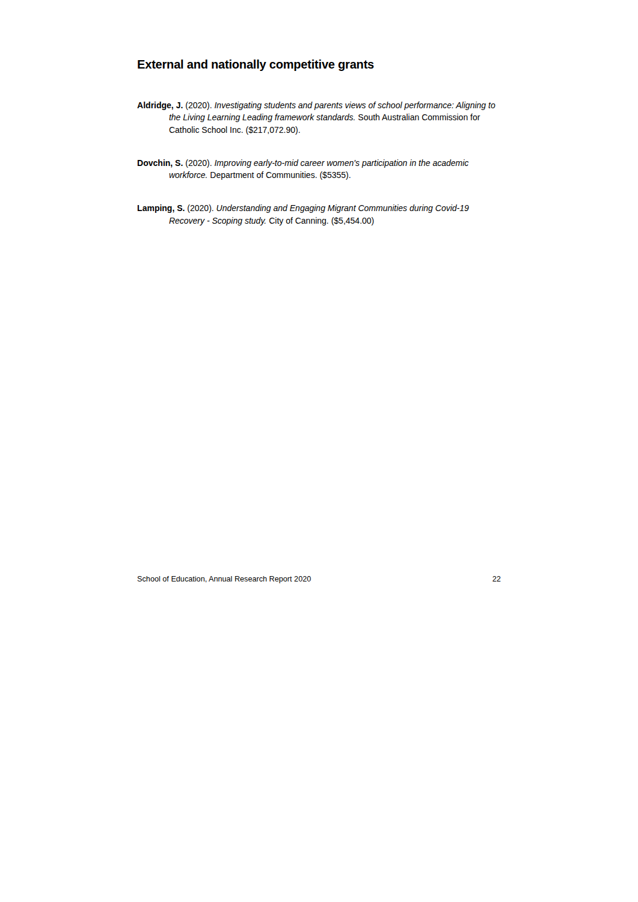External and nationally competitive grants
Aldridge, J. (2020). Investigating students and parents views of school performance: Aligning to the Living Learning Leading framework standards. South Australian Commission for Catholic School Inc. ($217,072.90).
Dovchin, S. (2020). Improving early-to-mid career women's participation in the academic workforce. Department of Communities. ($5355).
Lamping, S. (2020). Understanding and Engaging Migrant Communities during Covid-19 Recovery - Scoping study. City of Canning. ($5,454.00)
School of Education, Annual Research Report 2020 22